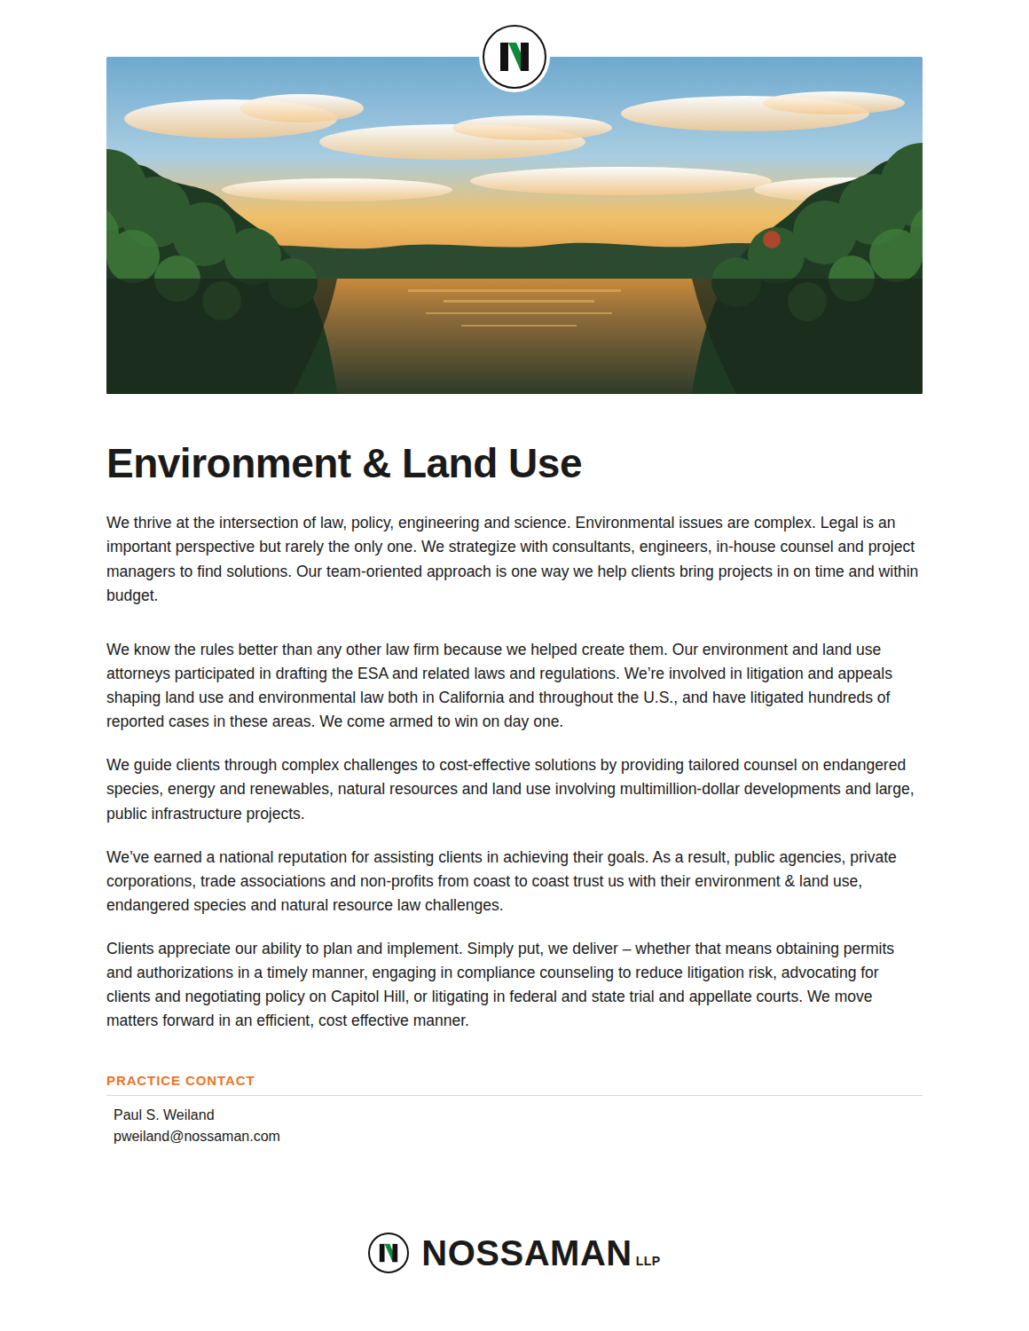Environment & Land Use
We thrive at the intersection of law, policy, engineering and science. Environmental issues are complex. Legal is an important perspective but rarely the only one. We strategize with consultants, engineers, in-house counsel and project managers to find solutions. Our team-oriented approach is one way we help clients bring projects in on time and within budget.
We know the rules better than any other law firm because we helped create them. Our environment and land use attorneys participated in drafting the ESA and related laws and regulations. We’re involved in litigation and appeals shaping land use and environmental law both in California and throughout the U.S., and have litigated hundreds of reported cases in these areas. We come armed to win on day one.
We guide clients through complex challenges to cost-effective solutions by providing tailored counsel on endangered species, energy and renewables, natural resources and land use involving multimillion-dollar developments and large, public infrastructure projects.
We’ve earned a national reputation for assisting clients in achieving their goals. As a result, public agencies, private corporations, trade associations and non-profits from coast to coast trust us with their environment & land use, endangered species and natural resource law challenges.
Clients appreciate our ability to plan and implement. Simply put, we deliver – whether that means obtaining permits and authorizations in a timely manner, engaging in compliance counseling to reduce litigation risk, advocating for clients and negotiating policy on Capitol Hill, or litigating in federal and state trial and appellate courts. We move matters forward in an efficient, cost effective manner.
Practice Contact
Paul S. Weiland
pweiland@nossaman.com
NOSSAMANLLP